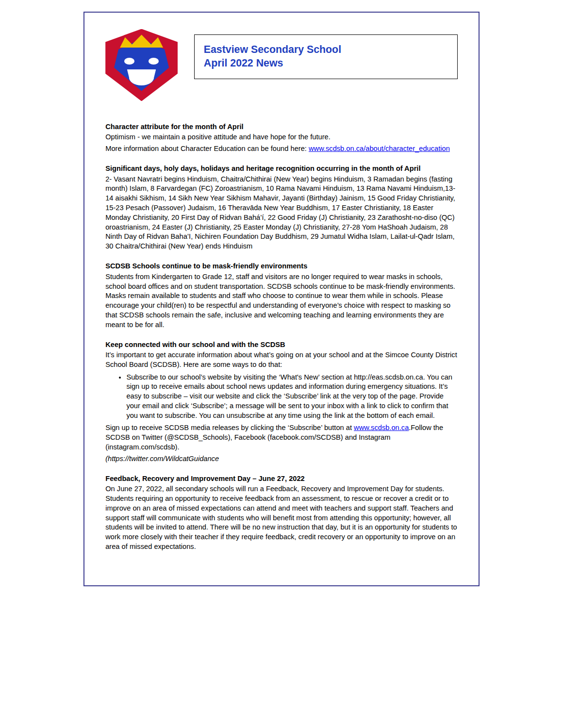Eastview Secondary School
April 2022 News
Character attribute for the month of April
Optimism - we maintain a positive attitude and have hope for the future.
More information about Character Education can be found here: www.scdsb.on.ca/about/character_education
Significant days, holy days, holidays and heritage recognition occurring in the month of April
2- Vasant Navratri begins Hinduism, Chaitra/Chithirai (New Year) begins Hinduism, 3 Ramadan begins (fasting month) Islam, 8 Farvardegan (FC) Zoroastrianism, 10 Rama Navami Hinduism, 13 Rama Navami Hinduism,13-14 aisakhi Sikhism, 14 Sikh New Year Sikhism Mahavir, Jayanti (Birthday) Jainism, 15 Good Friday Christianity, 15-23 Pesach (Passover) Judaism, 16 Theravāda New Year Buddhism, 17 Easter Christianity, 18 Easter Monday Christianity, 20 First Day of Ridvan Bahá’í, 22 Good Friday (J) Christianity, 23 Zarathosht-no-diso (QC) oroastrianism, 24 Easter (J) Christianity, 25 Easter Monday (J) Christianity, 27-28 Yom HaShoah Judaism, 28 Ninth Day of Ridvan Baha’I, Nichiren Foundation Day Buddhism, 29 Jumatul Widha Islam, Lailat-ul-Qadr Islam, 30 Chaitra/Chithirai (New Year) ends Hinduism
SCDSB Schools continue to be mask-friendly environments
Students from Kindergarten to Grade 12, staff and visitors are no longer required to wear masks in schools, school board offices and on student transportation. SCDSB schools continue to be mask-friendly environments. Masks remain available to students and staff who choose to continue to wear them while in schools. Please encourage your child(ren) to be respectful and understanding of everyone’s choice with respect to masking so that SCDSB schools remain the safe, inclusive and welcoming teaching and learning environments they are meant to be for all.
Keep connected with our school and with the SCDSB
It’s important to get accurate information about what’s going on at your school and at the Simcoe County District School Board (SCDSB). Here are some ways to do that:
Subscribe to our school’s website by visiting the ‘What's New’ section at http://eas.scdsb.on.ca. You can sign up to receive emails about school news updates and information during emergency situations. It’s easy to subscribe – visit our website and click the ‘Subscribe’ link at the very top of the page. Provide your email and click ‘Subscribe’; a message will be sent to your inbox with a link to click to confirm that you want to subscribe. You can unsubscribe at any time using the link at the bottom of each email.
Sign up to receive SCDSB media releases by clicking the ‘Subscribe’ button at www.scdsb.on.ca.Follow the SCDSB on Twitter (@SCDSB_Schools), Facebook (facebook.com/SCDSB) and Instagram (instagram.com/scdsb).
(https://twitter.com/WildcatGuidance
Feedback, Recovery and Improvement Day – June 27, 2022
On June 27, 2022, all secondary schools will run a Feedback, Recovery and Improvement Day for students. Students requiring an opportunity to receive feedback from an assessment, to rescue or recover a credit or to improve on an area of missed expectations can attend and meet with teachers and support staff. Teachers and support staff will communicate with students who will benefit most from attending this opportunity; however, all students will be invited to attend. There will be no new instruction that day, but it is an opportunity for students to work more closely with their teacher if they require feedback, credit recovery or an opportunity to improve on an area of missed expectations.